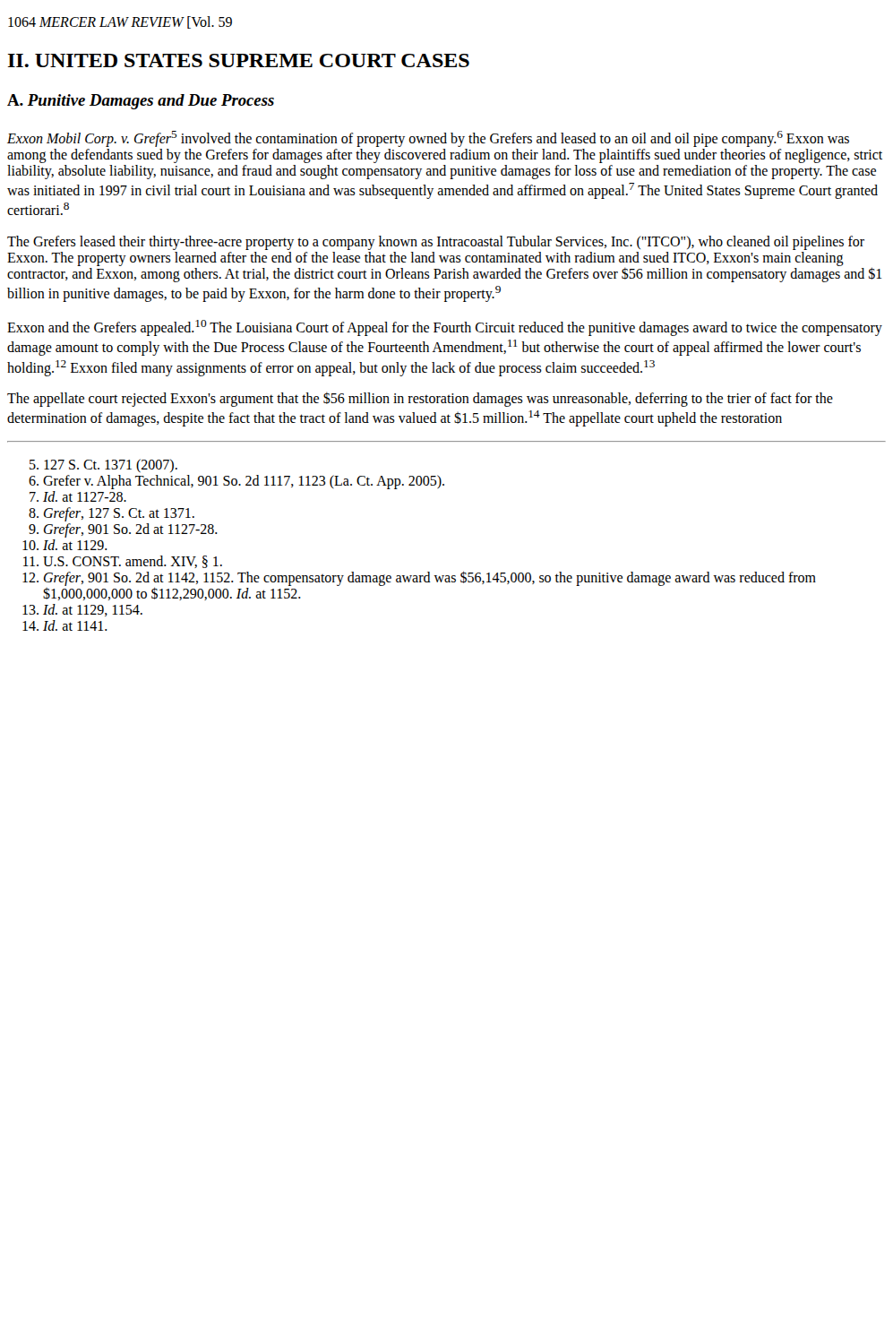1064 MERCER LAW REVIEW [Vol. 59
II. UNITED STATES SUPREME COURT CASES
A. Punitive Damages and Due Process
Exxon Mobil Corp. v. Grefer5 involved the contamination of property owned by the Grefers and leased to an oil and oil pipe company.6 Exxon was among the defendants sued by the Grefers for damages after they discovered radium on their land. The plaintiffs sued under theories of negligence, strict liability, absolute liability, nuisance, and fraud and sought compensatory and punitive damages for loss of use and remediation of the property. The case was initiated in 1997 in civil trial court in Louisiana and was subsequently amended and affirmed on appeal.7 The United States Supreme Court granted certiorari.8
The Grefers leased their thirty-three-acre property to a company known as Intracoastal Tubular Services, Inc. ("ITCO"), who cleaned oil pipelines for Exxon. The property owners learned after the end of the lease that the land was contaminated with radium and sued ITCO, Exxon's main cleaning contractor, and Exxon, among others. At trial, the district court in Orleans Parish awarded the Grefers over $56 million in compensatory damages and $1 billion in punitive damages, to be paid by Exxon, for the harm done to their property.9
Exxon and the Grefers appealed.10 The Louisiana Court of Appeal for the Fourth Circuit reduced the punitive damages award to twice the compensatory damage amount to comply with the Due Process Clause of the Fourteenth Amendment,11 but otherwise the court of appeal affirmed the lower court's holding.12 Exxon filed many assignments of error on appeal, but only the lack of due process claim succeeded.13
The appellate court rejected Exxon's argument that the $56 million in restoration damages was unreasonable, deferring to the trier of fact for the determination of damages, despite the fact that the tract of land was valued at $1.5 million.14 The appellate court upheld the restoration
127 S. Ct. 1371 (2007).
Grefer v. Alpha Technical, 901 So. 2d 1117, 1123 (La. Ct. App. 2005).
Id. at 1127-28.
Grefer, 127 S. Ct. at 1371.
Grefer, 901 So. 2d at 1127-28.
Id. at 1129.
U.S. CONST. amend. XIV, § 1.
Grefer, 901 So. 2d at 1142, 1152. The compensatory damage award was $56,145,000, so the punitive damage award was reduced from $1,000,000,000 to $112,290,000. Id. at 1152.
Id. at 1129, 1154.
Id. at 1141.